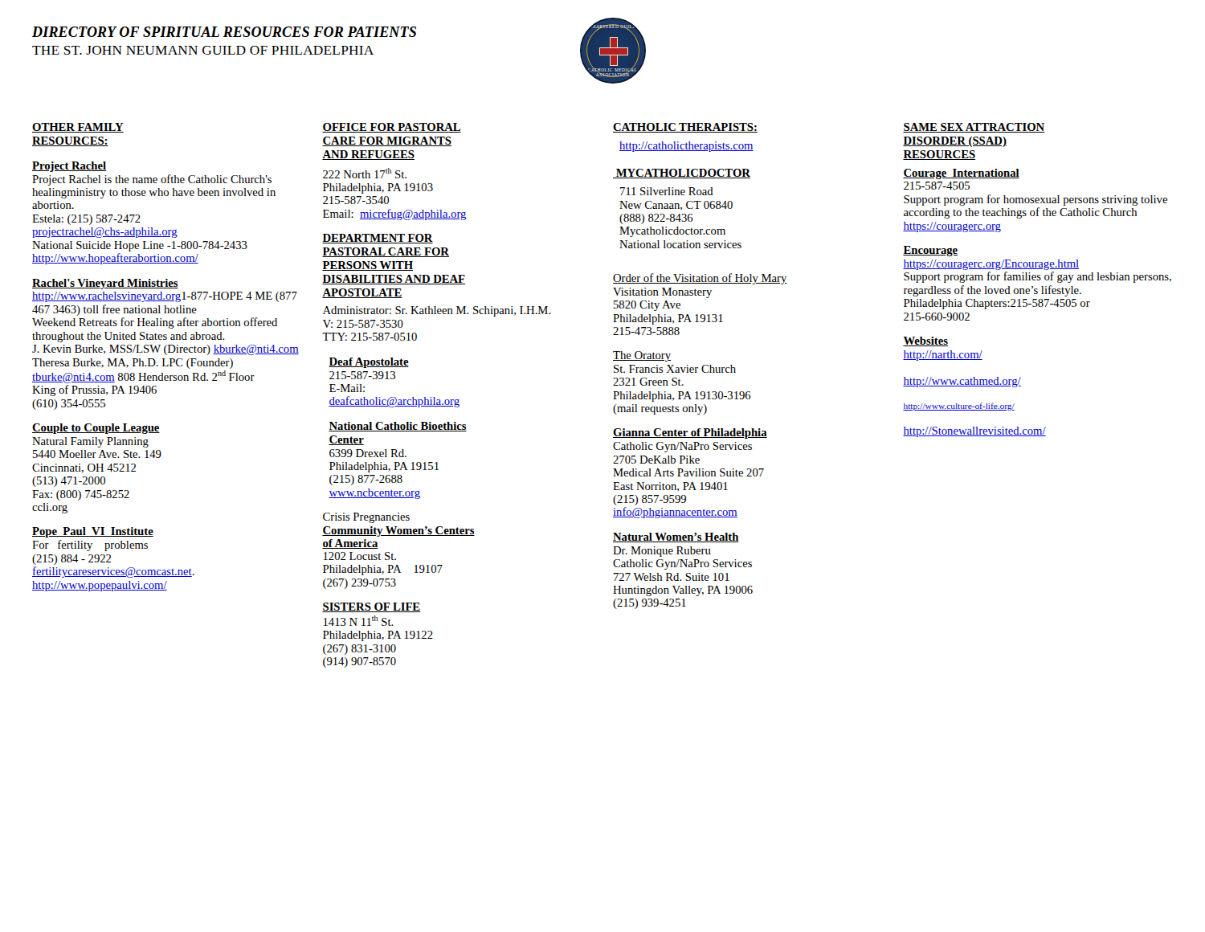DIRECTORY OF SPIRITUAL RESOURCES FOR PATIENTS
THE ST. JOHN NEUMANN GUILD OF PHILADELPHIA
Chartered Guild
Catholic Medical Association
OTHER FAMILY
RESOURCES:
Project Rachel
Project Rachel is the name ofthe Catholic Church's healingministry to those who have been involved in abortion.
Estela: (215) 587-2472
projectrachel@chs-adphila.org
National Suicide Hope Line -1-800-784-2433
http://www.hopeafterabortion.com/
Rachel's Vineyard Ministries
http://www.rachelsvineyard.org1-877-HOPE 4 ME (877 467 3463) toll free national hotline
Weekend Retreats for Healing after abortion offered throughout the United States and abroad.
J. Kevin Burke, MSS/LSW (Director) kburke@nti4.com
Theresa Burke, MA, Ph.D. LPC (Founder) tburke@nti4.com 808 Henderson Rd. 2nd Floor
King of Prussia, PA 19406
(610) 354-0555
Couple to Couple League
Natural Family Planning
5440 Moeller Ave. Ste. 149
Cincinnati, OH 45212
(513) 471-2000
Fax: (800) 745-8252
ccli.org
Pope Paul VI Institute
For fertility problems
(215) 884 - 2922
fertilitycareservices@comcast.net.
http://www.popepaulvi.com/
OFFICE FOR PASTORAL
CARE FOR MIGRANTS
AND REFUGEES
222 North 17th St.
Philadelphia, PA 19103
215-587-3540
Email: micrefug@adphila.org
DEPARTMENT FOR
PASTORAL CARE FOR
PERSONS WITH
DISABILITIES AND DEAF
APOSTOLATE
Administrator: Sr. Kathleen M. Schipani, I.H.M.
V: 215-587-3530
TTY: 215-587-0510
Deaf Apostolate
215-587-3913
E-Mail:
deafcatholic@archphila.org
National Catholic Bioethics
Center
6399 Drexel Rd.
Philadelphia, PA 19151
(215) 877-2688
www.ncbcenter.org
Crisis Pregnancies
Community Women’s Centers
of America
1202 Locust St.
Philadelphia, PA 19107
(267) 239-0753
SISTERS OF LIFE
1413 N 11th St.
Philadelphia, PA 19122
(267) 831-3100
(914) 907-8570
CATHOLIC THERAPISTS:
http://catholictherapists.com
MYCATHOLICDOCTOR
711 Silverline Road
New Canaan, CT 06840
(888) 822-8436
Mycatholicdoctor.com
National location services
Order of the Visitation of Holy Mary
Visitation Monastery
5820 City Ave
Philadelphia, PA 19131
215-473-5888
The Oratory
St. Francis Xavier Church
2321 Green St.
Philadelphia, PA 19130-3196
(mail requests only)
Gianna Center of Philadelphia
Catholic Gyn/NaPro Services
2705 DeKalb Pike
Medical Arts Pavilion Suite 207
East Norriton, PA 19401
(215) 857-9599
info@phgiannacenter.com
Natural Women’s Health
Dr. Monique Ruberu
Catholic Gyn/NaPro Services
727 Welsh Rd. Suite 101
Huntingdon Valley, PA 19006
(215) 939-4251
SAME SEX ATTRACTION
DISORDER (SSAD)
RESOURCES
Courage International
215-587-4505
Support program for homosexual persons striving tolive according to the teachings of the Catholic Church
https://couragerc.org
Encourage
https://couragerc.org/Encourage.html
Support program for families of gay and lesbian persons, regardless of the loved one’s lifestyle.
Philadelphia Chapters:215-587-4505 or
215-660-9002
Websites
http://narth.com/
http://www.cathmed.org/
http://www.culture-of-life.org/
http://Stonewallrevisited.com/